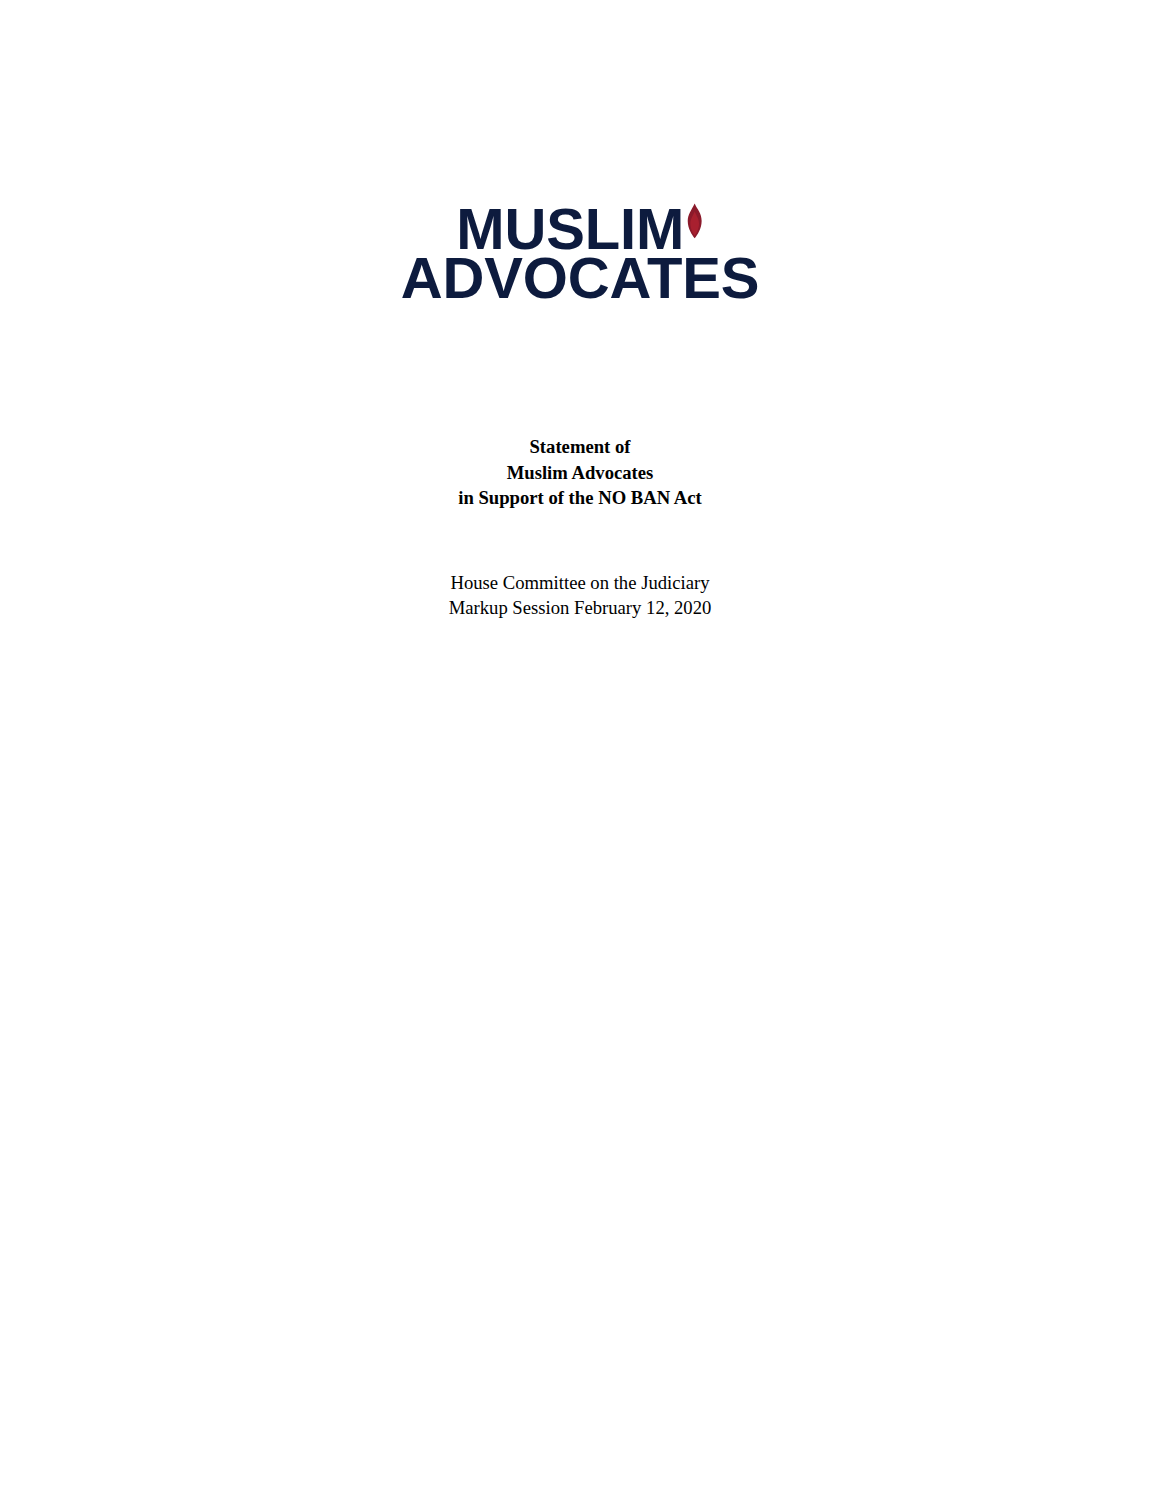MUSLIM ADVOCATES
Statement of
Muslim Advocates
in Support of the NO BAN Act
House Committee on the Judiciary
Markup Session February 12, 2020